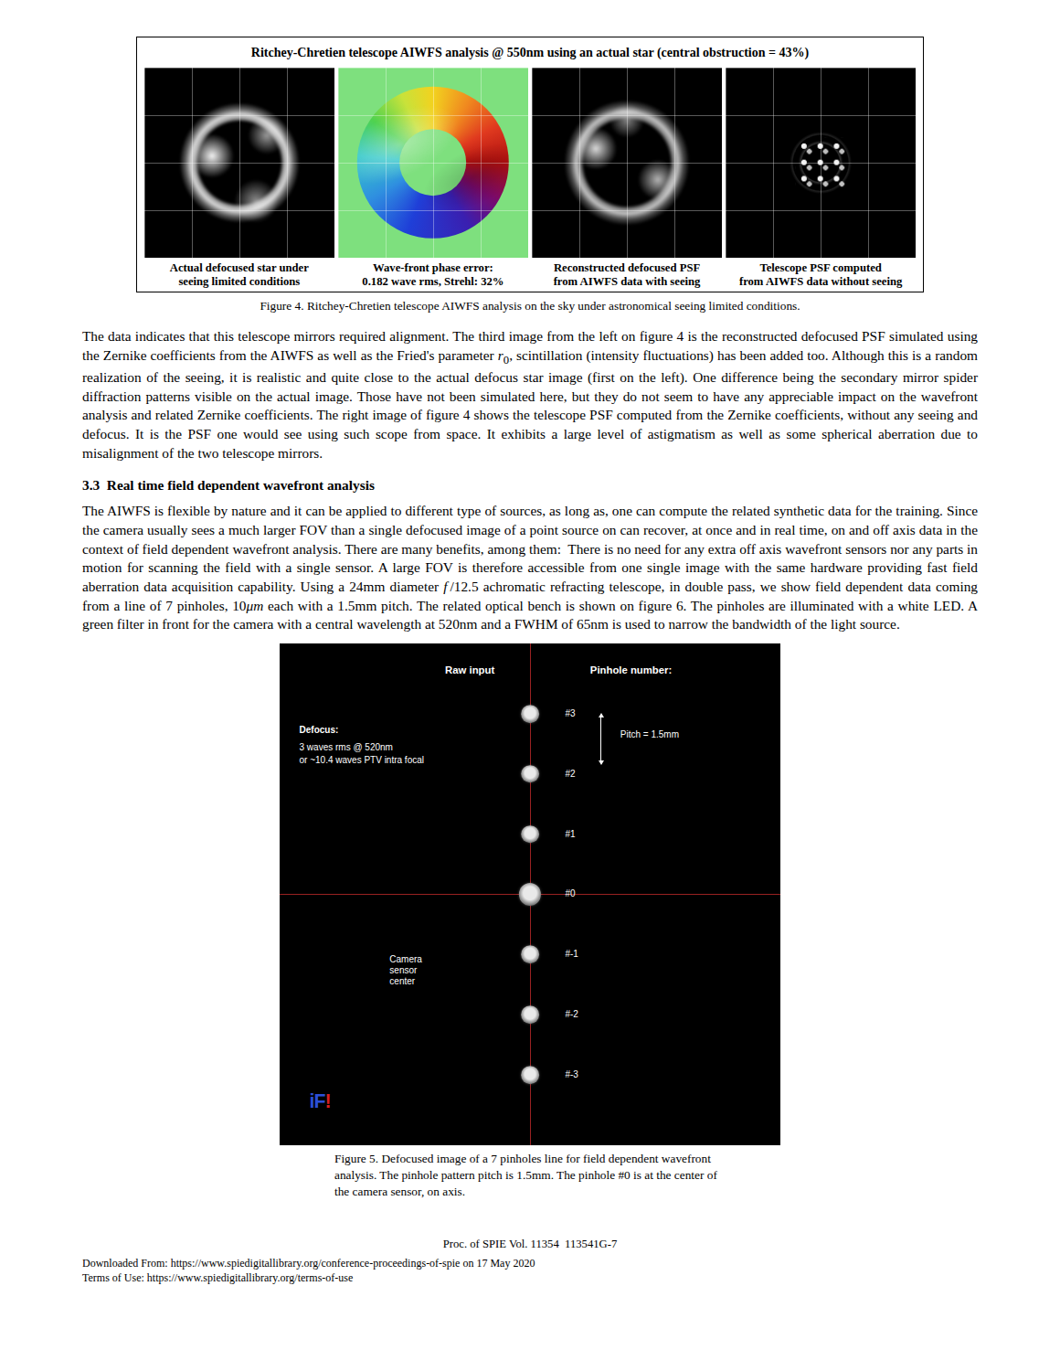Ritchey-Chretien telescope AIWFS analysis @ 550nm using an actual star (central obstruction = 43%)
Actual defocused star under
seeing limited conditions
Wave-front phase error:
0.182 wave rms, Strehl: 32%
Reconstructed defocused PSF
from AIWFS data with seeing
Telescope PSF computed
from AIWFS data without seeing
Figure 4. Ritchey-Chretien telescope AIWFS analysis on the sky under astronomical seeing limited conditions.
The data indicates that this telescope mirrors required alignment. The third image from the left on figure 4 is the reconstructed defocused PSF simulated using the Zernike coefficients from the AIWFS as well as the Fried's parameter r0, scintillation (intensity fluctuations) has been added too. Although this is a random realization of the seeing, it is realistic and quite close to the actual defocus star image (first on the left). One difference being the secondary mirror spider diffraction patterns visible on the actual image. Those have not been simulated here, but they do not seem to have any appreciable impact on the wavefront analysis and related Zernike coefficients. The right image of figure 4 shows the telescope PSF computed from the Zernike coefficients, without any seeing and defocus. It is the PSF one would see using such scope from space. It exhibits a large level of astigmatism as well as some spherical aberration due to misalignment of the two telescope mirrors.
3.3 Real time field dependent wavefront analysis
The AIWFS is flexible by nature and it can be applied to different type of sources, as long as, one can compute the related synthetic data for the training. Since the camera usually sees a much larger FOV than a single defocused image of a point source on can recover, at once and in real time, on and off axis data in the context of field dependent wavefront analysis. There are many benefits, among them: There is no need for any extra off axis wavefront sensors nor any parts in motion for scanning the field with a single sensor. A large FOV is therefore accessible from one single image with the same hardware providing fast field aberration data acquisition capability. Using a 24mm diameter f /12.5 achromatic refracting telescope, in double pass, we show field dependent data coming from a line of 7 pinholes, 10μm each with a 1.5mm pitch. The related optical bench is shown on figure 6. The pinholes are illuminated with a white LED. A green filter in front for the camera with a central wavelength at 520nm and a FWHM of 65nm is used to narrow the bandwidth of the light source.
Raw input
Pinhole number:
Defocus:
3 waves rms @ 520nm
or ~10.4 waves PTV intra focal
#3
#2
#1
#0
#-1
#-2
#-3
Pitch = 1.5mm
Camera
sensor
center
iF!
Figure 5. Defocused image of a 7 pinholes line for field dependent wavefront analysis. The pinhole pattern pitch is 1.5mm. The pinhole #0 is at the center of the camera sensor, on axis.
Proc. of SPIE Vol. 11354 113541G-7
Downloaded From: https://www.spiedigitallibrary.org/conference-proceedings-of-spie on 17 May 2020
Terms of Use: https://www.spiedigitallibrary.org/terms-of-use